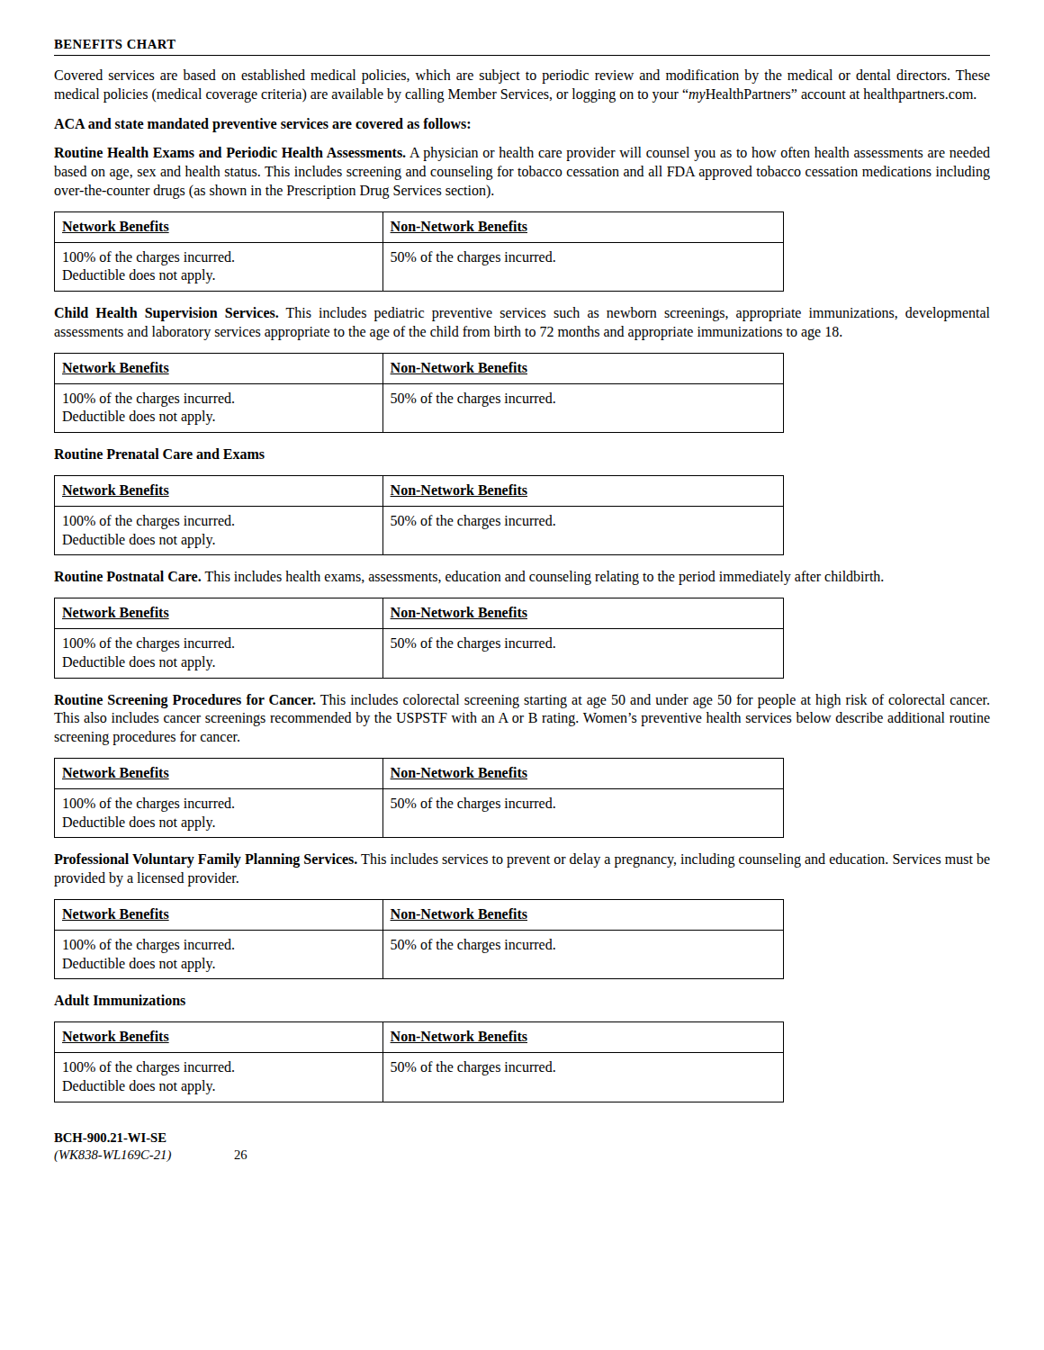BENEFITS CHART
Covered services are based on established medical policies, which are subject to periodic review and modification by the medical or dental directors. These medical policies (medical coverage criteria) are available by calling Member Services, or logging on to your “my HealthPartners” account at healthpartners.com.
ACA and state mandated preventive services are covered as follows:
Routine Health Exams and Periodic Health Assessments. A physician or health care provider will counsel you as to how often health assessments are needed based on age, sex and health status. This includes screening and counseling for tobacco cessation and all FDA approved tobacco cessation medications including over-the-counter drugs (as shown in the Prescription Drug Services section).
| Network Benefits | Non-Network Benefits |
| --- | --- |
| 100% of the charges incurred. Deductible does not apply. | 50% of the charges incurred. |
Child Health Supervision Services. This includes pediatric preventive services such as newborn screenings, appropriate immunizations, developmental assessments and laboratory services appropriate to the age of the child from birth to 72 months and appropriate immunizations to age 18.
| Network Benefits | Non-Network Benefits |
| --- | --- |
| 100% of the charges incurred. Deductible does not apply. | 50% of the charges incurred. |
Routine Prenatal Care and Exams
| Network Benefits | Non-Network Benefits |
| --- | --- |
| 100% of the charges incurred. Deductible does not apply. | 50% of the charges incurred. |
Routine Postnatal Care. This includes health exams, assessments, education and counseling relating to the period immediately after childbirth.
| Network Benefits | Non-Network Benefits |
| --- | --- |
| 100% of the charges incurred. Deductible does not apply. | 50% of the charges incurred. |
Routine Screening Procedures for Cancer. This includes colorectal screening starting at age 50 and under age 50 for people at high risk of colorectal cancer. This also includes cancer screenings recommended by the USPSTF with an A or B rating. Women’s preventive health services below describe additional routine screening procedures for cancer.
| Network Benefits | Non-Network Benefits |
| --- | --- |
| 100% of the charges incurred. Deductible does not apply. | 50% of the charges incurred. |
Professional Voluntary Family Planning Services. This includes services to prevent or delay a pregnancy, including counseling and education. Services must be provided by a licensed provider.
| Network Benefits | Non-Network Benefits |
| --- | --- |
| 100% of the charges incurred. Deductible does not apply. | 50% of the charges incurred. |
Adult Immunizations
| Network Benefits | Non-Network Benefits |
| --- | --- |
| 100% of the charges incurred. Deductible does not apply. | 50% of the charges incurred. |
BCH-900.21-WI-SE
(WK838-WL169C-21)
26